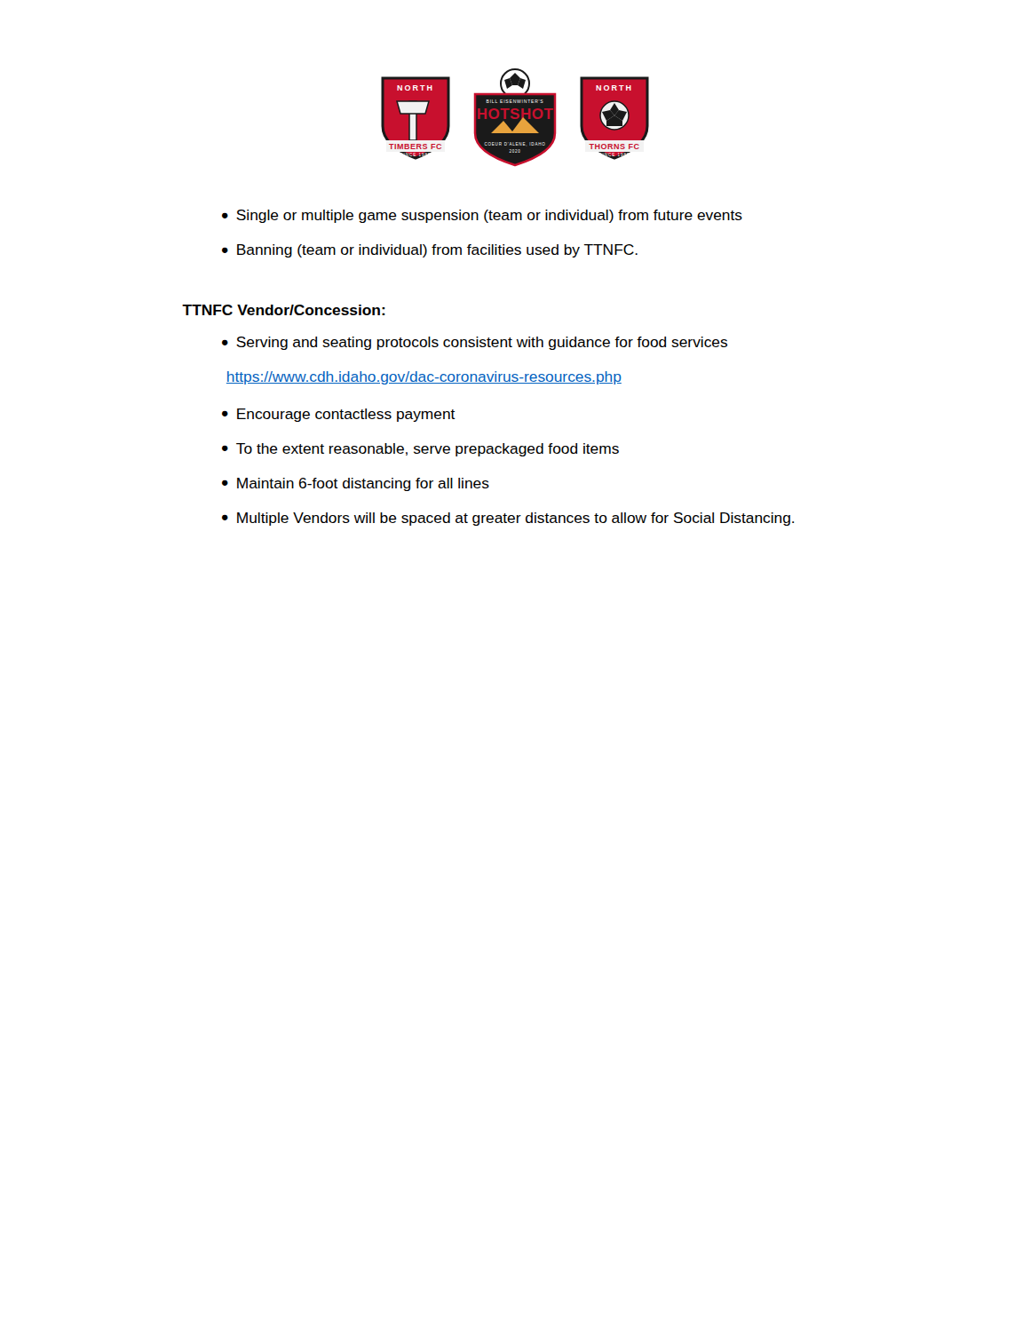North Timbers FC NORTH TIMBERS FC SINCE 1985
Bill Eisenwinter's Hotshot BILL EISENWINTER'S HOTSHOT COEUR D'ALENE, IDAHO 2020
North Thorns FC NORTH THORNS FC SINCE 1985
Single or multiple game suspension (team or individual) from future events
Banning (team or individual) from facilities used by TTNFC.
TTNFC Vendor/Concession:
Serving and seating protocols consistent with guidance for food services
https://www.cdh.idaho.gov/dac-coronavirus-resources.php
Encourage contactless payment
To the extent reasonable, serve prepackaged food items
Maintain 6-foot distancing for all lines
Multiple Vendors will be spaced at greater distances to allow for Social Distancing.